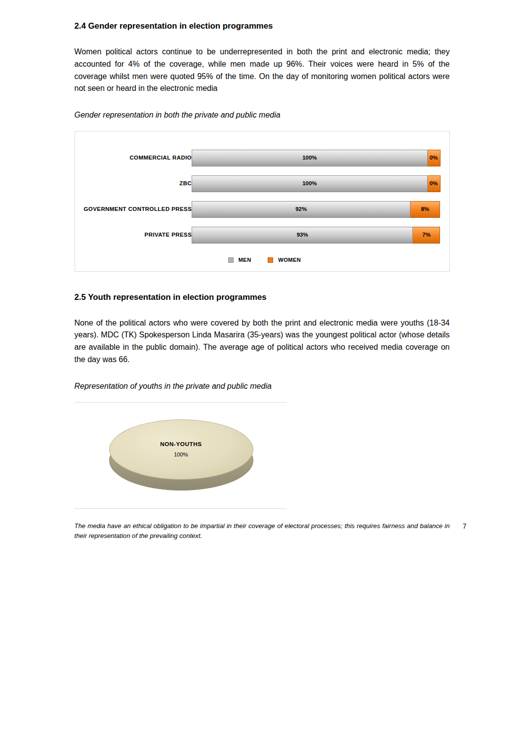2.4 Gender representation in election programmes
Women political actors continue to be underrepresented in both the print and electronic media; they accounted for 4% of the coverage, while men made up 96%. Their voices were heard in 5% of the coverage whilst men were quoted 95% of the time. On the day of monitoring women political actors were not seen or heard in the electronic media
Gender representation in both the private and public media
| COMMERCIAL RADIO | 100% 0% |
| ZBC | 100% 0% |
| GOVERNMENT CONTROLLED PRESS | 92% 8% |
| PRIVATE PRESS | 93% 7% |
MEN WOMEN
2.5 Youth representation in election programmes
None of the political actors who were covered by both the print and electronic media were youths (18-34 years). MDC (TK) Spokesperson Linda Masarira (35-years) was the youngest political actor (whose details are available in the public domain). The average age of political actors who received media coverage on the day was 66.
Representation of youths in the private and public media
NON-YOUTHS
100%
7 The media have an ethical obligation to be impartial in their coverage of electoral processes; this requires fairness and balance in their representation of the prevailing context.